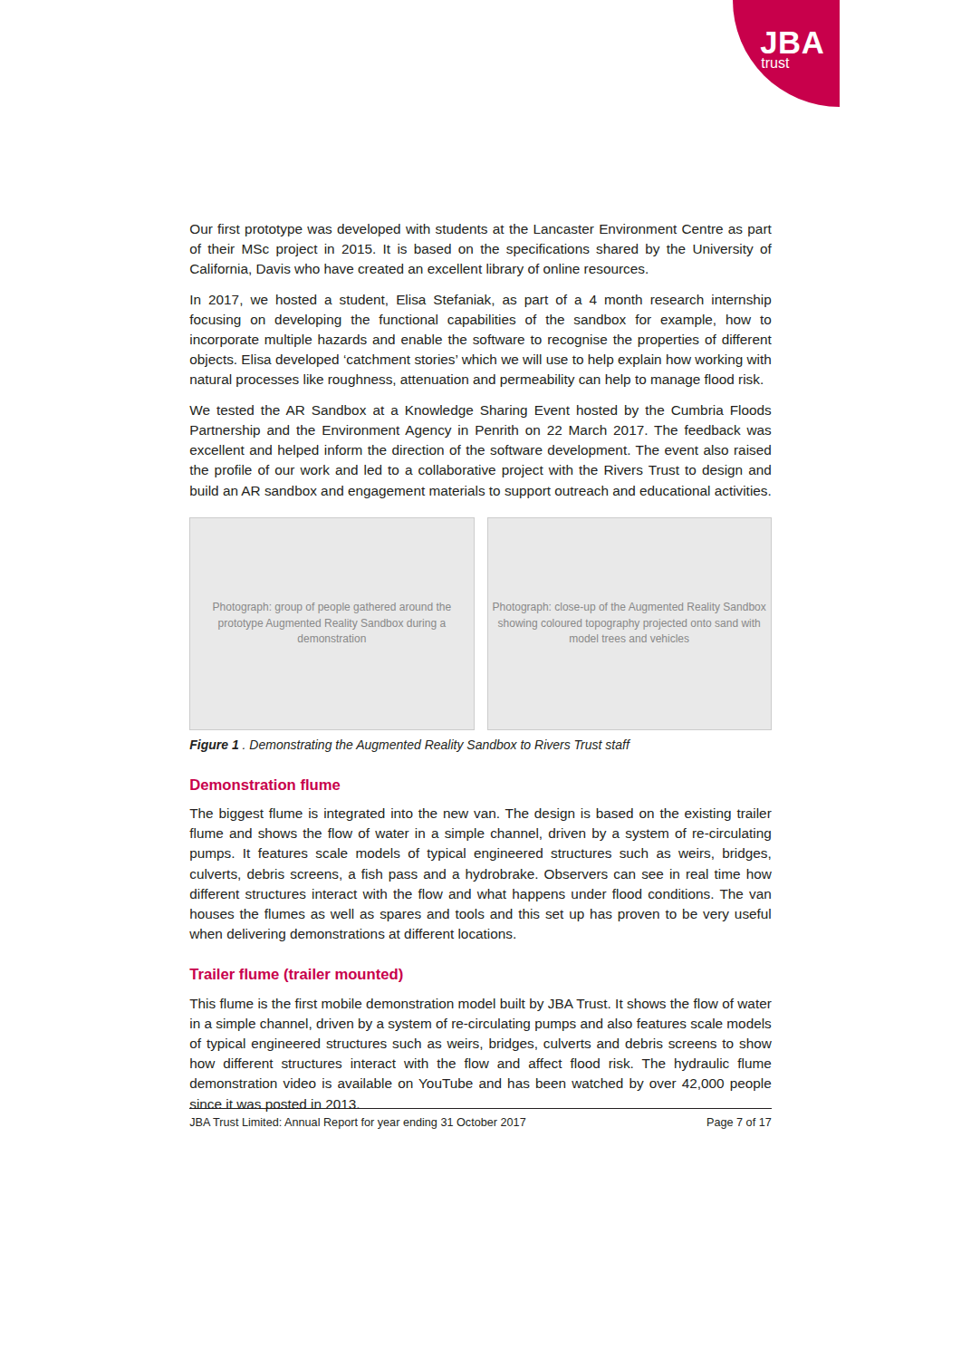JBA trust
Our first prototype was developed with students at the Lancaster Environment Centre as part of their MSc project in 2015. It is based on the specifications shared by the University of California, Davis who have created an excellent library of online resources.
In 2017, we hosted a student, Elisa Stefaniak, as part of a 4 month research internship focusing on developing the functional capabilities of the sandbox for example, how to incorporate multiple hazards and enable the software to recognise the properties of different objects. Elisa developed ‘catchment stories’ which we will use to help explain how working with natural processes like roughness, attenuation and permeability can help to manage flood risk.
We tested the AR Sandbox at a Knowledge Sharing Event hosted by the Cumbria Floods Partnership and the Environment Agency in Penrith on 22 March 2017. The feedback was excellent and helped inform the direction of the software development. The event also raised the profile of our work and led to a collaborative project with the Rivers Trust to design and build an AR sandbox and engagement materials to support outreach and educational activities.
Photograph: group of people gathered around the prototype Augmented Reality Sandbox during a demonstration
Photograph: close-up of the Augmented Reality Sandbox showing coloured topography projected onto sand with model trees and vehicles
Figure 1 . Demonstrating the Augmented Reality Sandbox to Rivers Trust staff
Demonstration flume
The biggest flume is integrated into the new van. The design is based on the existing trailer flume and shows the flow of water in a simple channel, driven by a system of re-circulating pumps. It features scale models of typical engineered structures such as weirs, bridges, culverts, debris screens, a fish pass and a hydrobrake. Observers can see in real time how different structures interact with the flow and what happens under flood conditions. The van houses the flumes as well as spares and tools and this set up has proven to be very useful when delivering demonstrations at different locations.
Trailer flume (trailer mounted)
This flume is the first mobile demonstration model built by JBA Trust. It shows the flow of water in a simple channel, driven by a system of re-circulating pumps and also features scale models of typical engineered structures such as weirs, bridges, culverts and debris screens to show how different structures interact with the flow and affect flood risk. The hydraulic flume demonstration video is available on YouTube and has been watched by over 42,000 people since it was posted in 2013.
JBA Trust Limited: Annual Report for year ending 31 October 2017 Page 7 of 17